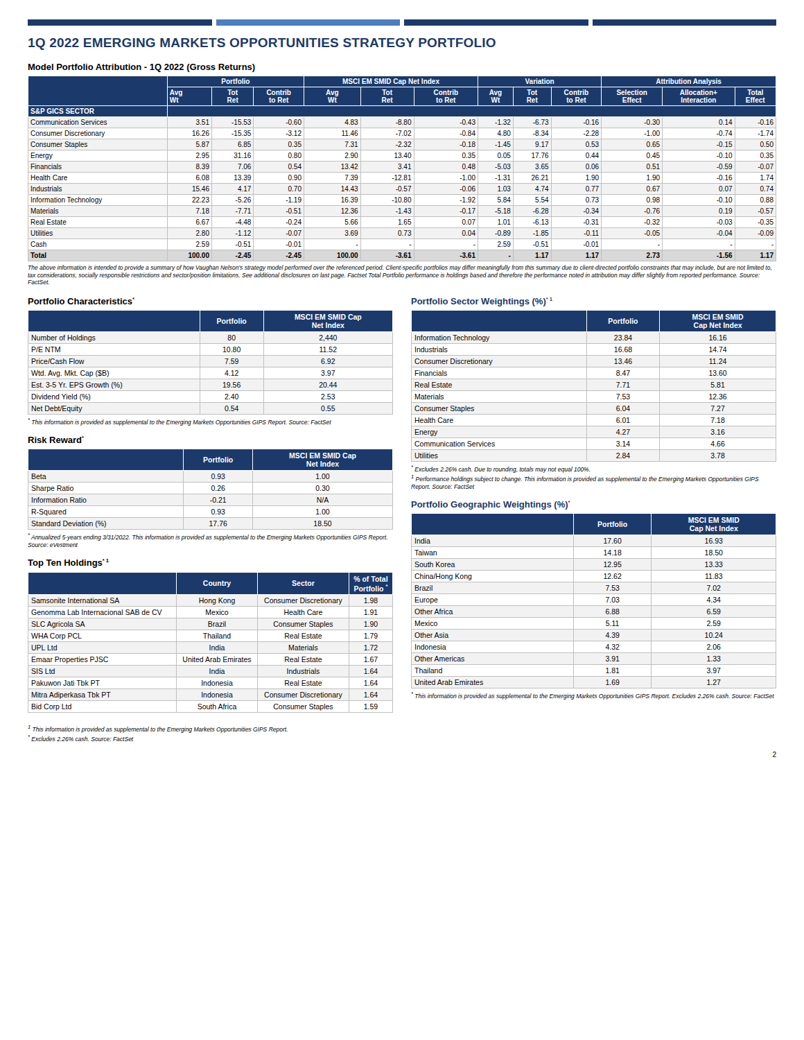1Q 2022 EMERGING MARKETS OPPORTUNITIES STRATEGY PORTFOLIO
Model Portfolio Attribution - 1Q 2022 (Gross Returns)
| | Portfolio | MSCI EM SMID Cap Net Index | Variation | Attribution Analysis |
| --- | --- | --- | --- | --- |
| Avg Wt | Tot Ret | Contrib to Ret | Avg Wt | Tot Ret | Contrib to Ret | Avg Wt | Tot Ret | Contrib to Ret | Selection Effect | Allocation+ Interaction | Total Effect |
| S&P GICS SECTOR | |
| Communication Services | 3.51 | -15.53 | -0.60 | 4.83 | -8.80 | -0.43 | -1.32 | -6.73 | -0.16 | -0.30 | 0.14 | -0.16 |
| Consumer Discretionary | 16.26 | -15.35 | -3.12 | 11.46 | -7.02 | -0.84 | 4.80 | -8.34 | -2.28 | -1.00 | -0.74 | -1.74 |
| Consumer Staples | 5.87 | 6.85 | 0.35 | 7.31 | -2.32 | -0.18 | -1.45 | 9.17 | 0.53 | 0.65 | -0.15 | 0.50 |
| Energy | 2.95 | 31.16 | 0.80 | 2.90 | 13.40 | 0.35 | 0.05 | 17.76 | 0.44 | 0.45 | -0.10 | 0.35 |
| Financials | 8.39 | 7.06 | 0.54 | 13.42 | 3.41 | 0.48 | -5.03 | 3.65 | 0.06 | 0.51 | -0.59 | -0.07 |
| Health Care | 6.08 | 13.39 | 0.90 | 7.39 | -12.81 | -1.00 | -1.31 | 26.21 | 1.90 | 1.90 | -0.16 | 1.74 |
| Industrials | 15.46 | 4.17 | 0.70 | 14.43 | -0.57 | -0.06 | 1.03 | 4.74 | 0.77 | 0.67 | 0.07 | 0.74 |
| Information Technology | 22.23 | -5.26 | -1.19 | 16.39 | -10.80 | -1.92 | 5.84 | 5.54 | 0.73 | 0.98 | -0.10 | 0.88 |
| Materials | 7.18 | -7.71 | -0.51 | 12.36 | -1.43 | -0.17 | -5.18 | -6.28 | -0.34 | -0.76 | 0.19 | -0.57 |
| Real Estate | 6.67 | -4.48 | -0.24 | 5.66 | 1.65 | 0.07 | 1.01 | -6.13 | -0.31 | -0.32 | -0.03 | -0.35 |
| Utilities | 2.80 | -1.12 | -0.07 | 3.69 | 0.73 | 0.04 | -0.89 | -1.85 | -0.11 | -0.05 | -0.04 | -0.09 |
| Cash | 2.59 | -0.51 | -0.01 | - | - | - | 2.59 | -0.51 | -0.01 | - | - | - |
| Total | 100.00 | -2.45 | -2.45 | 100.00 | -3.61 | -3.61 | - | 1.17 | 1.17 | 2.73 | -1.56 | 1.17 |
The above information is intended to provide a summary of how Vaughan Nelson's strategy model performed over the referenced period. Client-specific portfolios may differ meaningfully from this summary due to client-directed portfolio constraints that may include, but are not limited to, tax considerations, socially responsible restrictions and sector/position limitations. See additional disclosures on last page. Factset Total Portfolio performance is holdings based and therefore the performance noted in attribution may differ slightly from reported performance. Source: FactSet.
Portfolio Characteristics*
| | Portfolio | MSCI EM SMID Cap Net Index |
| --- | --- | --- |
| Number of Holdings | 80 | 2,440 |
| P/E NTM | 10.80 | 11.52 |
| Price/Cash Flow | 7.59 | 6.92 |
| Wtd. Avg. Mkt. Cap ($B) | 4.12 | 3.97 |
| Est. 3-5 Yr. EPS Growth (%) | 19.56 | 20.44 |
| Dividend Yield (%) | 2.40 | 2.53 |
| Net Debt/Equity | 0.54 | 0.55 |
* This information is provided as supplemental to the Emerging Markets Opportunities GIPS Report. Source: FactSet
Risk Reward*
| | Portfolio | MSCI EM SMID Cap Net Index |
| --- | --- | --- |
| Beta | 0.93 | 1.00 |
| Sharpe Ratio | 0.26 | 0.30 |
| Information Ratio | -0.21 | N/A |
| R-Squared | 0.93 | 1.00 |
| Standard Deviation (%) | 17.76 | 18.50 |
* Annualized 5-years ending 3/31/2022. This information is provided as supplemental to the Emerging Markets Opportunities GIPS Report. Source: eVestment
Top Ten Holdings* 1
| | Country | Sector | % of Total Portfolio * |
| --- | --- | --- | --- |
| Samsonite International SA | Hong Kong | Consumer Discretionary | 1.98 |
| Genomma Lab Internacional SAB de CV | Mexico | Health Care | 1.91 |
| SLC Agricola SA | Brazil | Consumer Staples | 1.90 |
| WHA Corp PCL | Thailand | Real Estate | 1.79 |
| UPL Ltd | India | Materials | 1.72 |
| Emaar Properties PJSC | United Arab Emirates | Real Estate | 1.67 |
| SIS Ltd | India | Industrials | 1.64 |
| Pakuwon Jati Tbk PT | Indonesia | Real Estate | 1.64 |
| Mitra Adiperkasa Tbk PT | Indonesia | Consumer Discretionary | 1.64 |
| Bid Corp Ltd | South Africa | Consumer Staples | 1.59 |
Portfolio Sector Weightings (%)* 1
| | Portfolio | MSCI EM SMID Cap Net Index |
| --- | --- | --- |
| Information Technology | 23.84 | 16.16 |
| Industrials | 16.68 | 14.74 |
| Consumer Discretionary | 13.46 | 11.24 |
| Financials | 8.47 | 13.60 |
| Real Estate | 7.71 | 5.81 |
| Materials | 7.53 | 12.36 |
| Consumer Staples | 6.04 | 7.27 |
| Health Care | 6.01 | 7.18 |
| Energy | 4.27 | 3.16 |
| Communication Services | 3.14 | 4.66 |
| Utilities | 2.84 | 3.78 |
* Excludes 2.26% cash. Due to rounding, totals may not equal 100%.
1 Performance holdings subject to change. This information is provided as supplemental to the Emerging Markets Opportunities GIPS Report. Source: FactSet
Portfolio Geographic Weightings (%)*
| | Portfolio | MSCI EM SMID Cap Net Index |
| --- | --- | --- |
| India | 17.60 | 16.93 |
| Taiwan | 14.18 | 18.50 |
| South Korea | 12.95 | 13.33 |
| China/Hong Kong | 12.62 | 11.83 |
| Brazil | 7.53 | 7.02 |
| Europe | 7.03 | 4.34 |
| Other Africa | 6.88 | 6.59 |
| Mexico | 5.11 | 2.59 |
| Other Asia | 4.39 | 10.24 |
| Indonesia | 4.32 | 2.06 |
| Other Americas | 3.91 | 1.33 |
| Thailand | 1.81 | 3.97 |
| United Arab Emirates | 1.69 | 1.27 |
* This information is provided as supplemental to the Emerging Markets Opportunities GIPS Report. Excludes 2.26% cash. Source: FactSet
1 This information is provided as supplemental to the Emerging Markets Opportunities GIPS Report.
* Excludes 2.26% cash. Source: FactSet
2